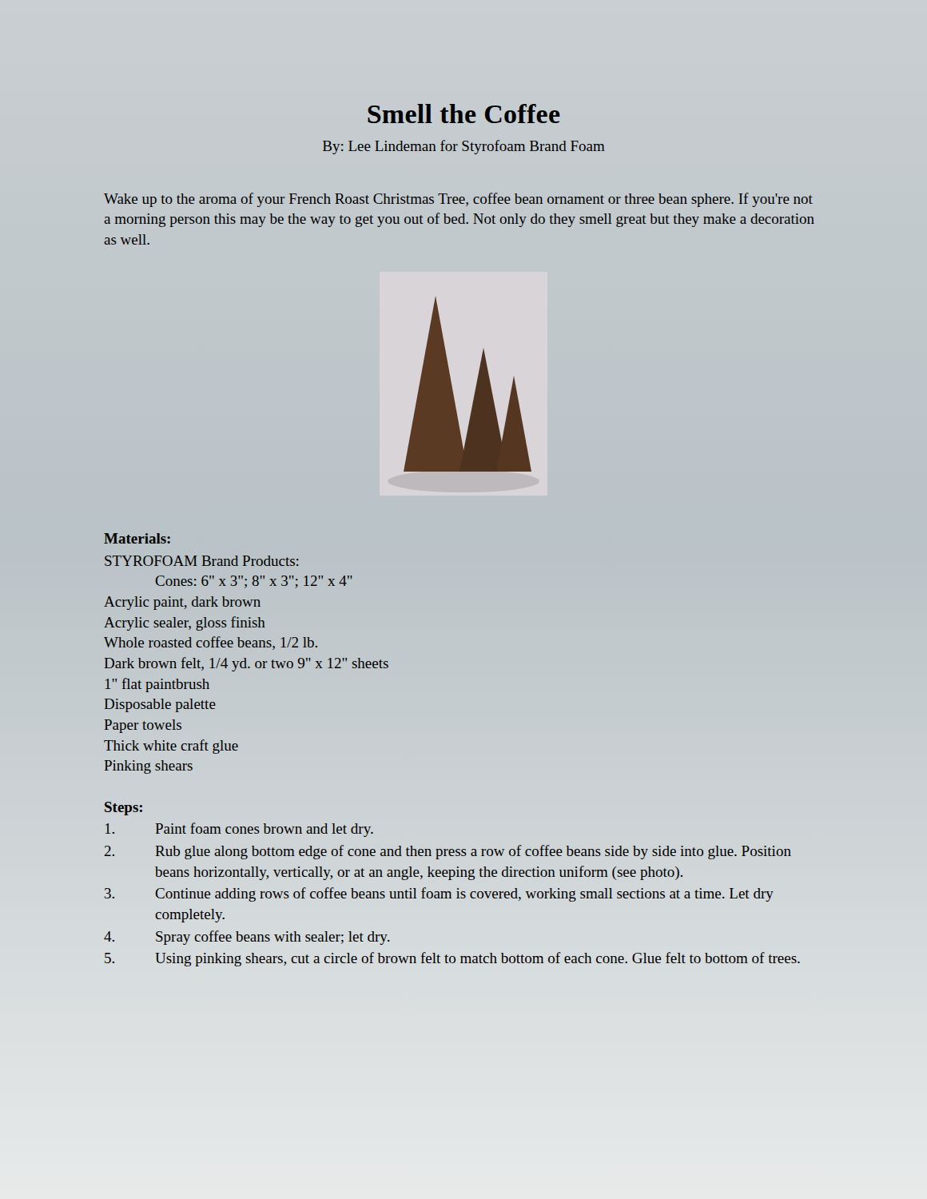Smell the Coffee
By: Lee Lindeman for Styrofoam Brand Foam
Wake up to the aroma of your French Roast Christmas Tree, coffee bean ornament or three bean sphere. If you're not a morning person this may be the way to get you out of bed. Not only do they smell great but they make a decoration as well.
Materials:
STYROFOAM Brand Products:
Cones: 6" x 3"; 8" x 3"; 12" x 4"
Acrylic paint, dark brown
Acrylic sealer, gloss finish
Whole roasted coffee beans, 1/2 lb.
Dark brown felt, 1/4 yd. or two 9" x 12" sheets
1" flat paintbrush
Disposable palette
Paper towels
Thick white craft glue
Pinking shears
Steps:
Paint foam cones brown and let dry.
Rub glue along bottom edge of cone and then press a row of coffee beans side by side into glue. Position beans horizontally, vertically, or at an angle, keeping the direction uniform (see photo).
Continue adding rows of coffee beans until foam is covered, working small sections at a time. Let dry completely.
Spray coffee beans with sealer; let dry.
Using pinking shears, cut a circle of brown felt to match bottom of each cone. Glue felt to bottom of trees.